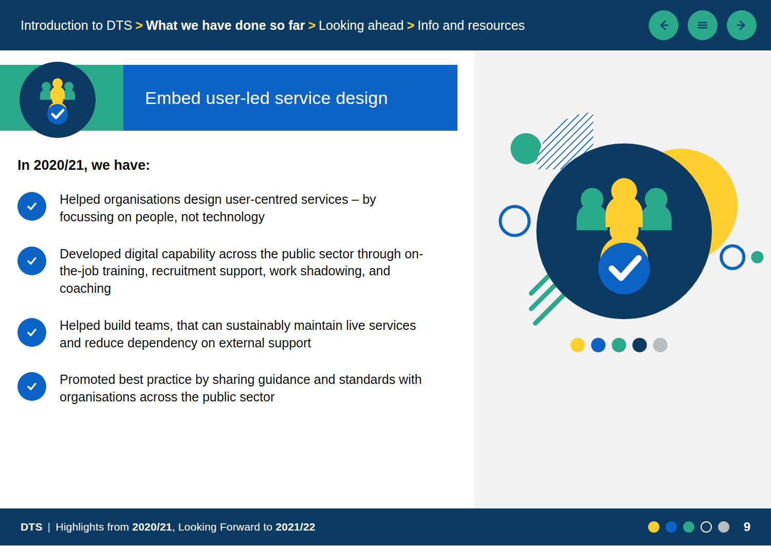Introduction to DTS>What we have done so far>Looking ahead>Info and resources
Embed user-led service design
In 2020/21, we have:
Helped organisations design user-centred services – by focussing on people, not technology
Developed digital capability across the public sector through on-the-job training, recruitment support, work shadowing, and coaching
Helped build teams, that can sustainably maintain live services and reduce dependency on external support
Promoted best practice by sharing guidance and standards with organisations across the public sector
DTS|Highlights from 2020/21, Looking Forward to 2021/22
9